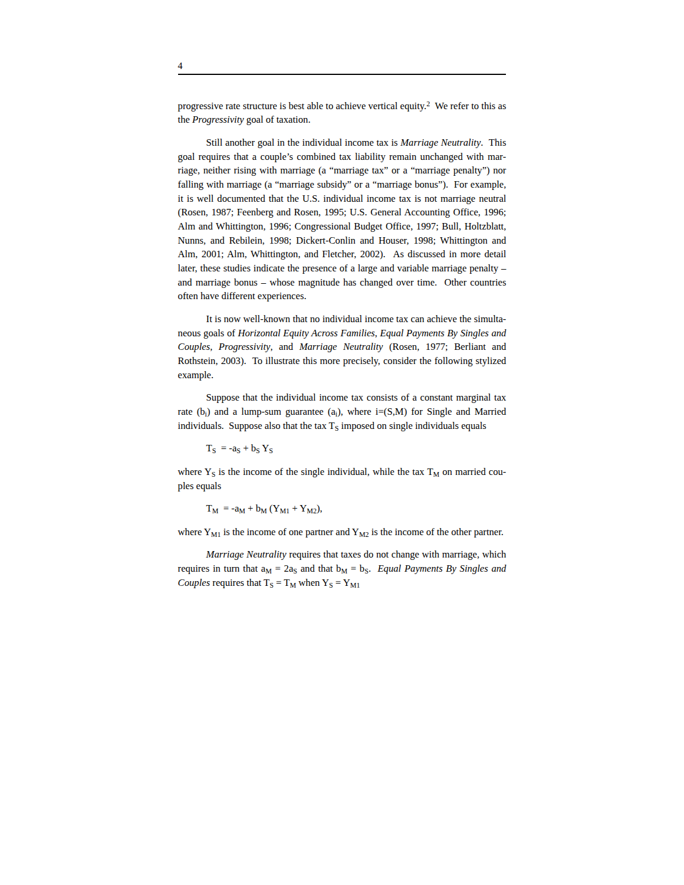4
progressive rate structure is best able to achieve vertical equity.2 We refer to this as the Progressivity goal of taxation.
Still another goal in the individual income tax is Marriage Neutrality. This goal requires that a couple’s combined tax liability remain unchanged with marriage, neither rising with marriage (a “marriage tax” or a “marriage penalty”) nor falling with marriage (a “marriage subsidy” or a “marriage bonus”). For example, it is well documented that the U.S. individual income tax is not marriage neutral (Rosen, 1987; Feenberg and Rosen, 1995; U.S. General Accounting Office, 1996; Alm and Whittington, 1996; Congressional Budget Office, 1997; Bull, Holtzblatt, Nunns, and Rebilein, 1998; Dickert-Conlin and Houser, 1998; Whittington and Alm, 2001; Alm, Whittington, and Fletcher, 2002). As discussed in more detail later, these studies indicate the presence of a large and variable marriage penalty – and marriage bonus – whose magnitude has changed over time. Other countries often have different experiences.
It is now well-known that no individual income tax can achieve the simultaneous goals of Horizontal Equity Across Families, Equal Payments By Singles and Couples, Progressivity, and Marriage Neutrality (Rosen, 1977; Berliant and Rothstein, 2003). To illustrate this more precisely, consider the following stylized example.
Suppose that the individual income tax consists of a constant marginal tax rate (bi) and a lump-sum guarantee (ai), where i=(S,M) for Single and Married individuals. Suppose also that the tax TS imposed on single individuals equals
TS = -aS + bS YS
where YS is the income of the single individual, while the tax TM on married couples equals
TM = -aM + bM (YM1 + YM2),
where YM1 is the income of one partner and YM2 is the income of the other partner.
Marriage Neutrality requires that taxes do not change with marriage, which requires in turn that aM = 2aS and that bM = bS. Equal Payments By Singles and Couples requires that TS = TM when YS = YM1